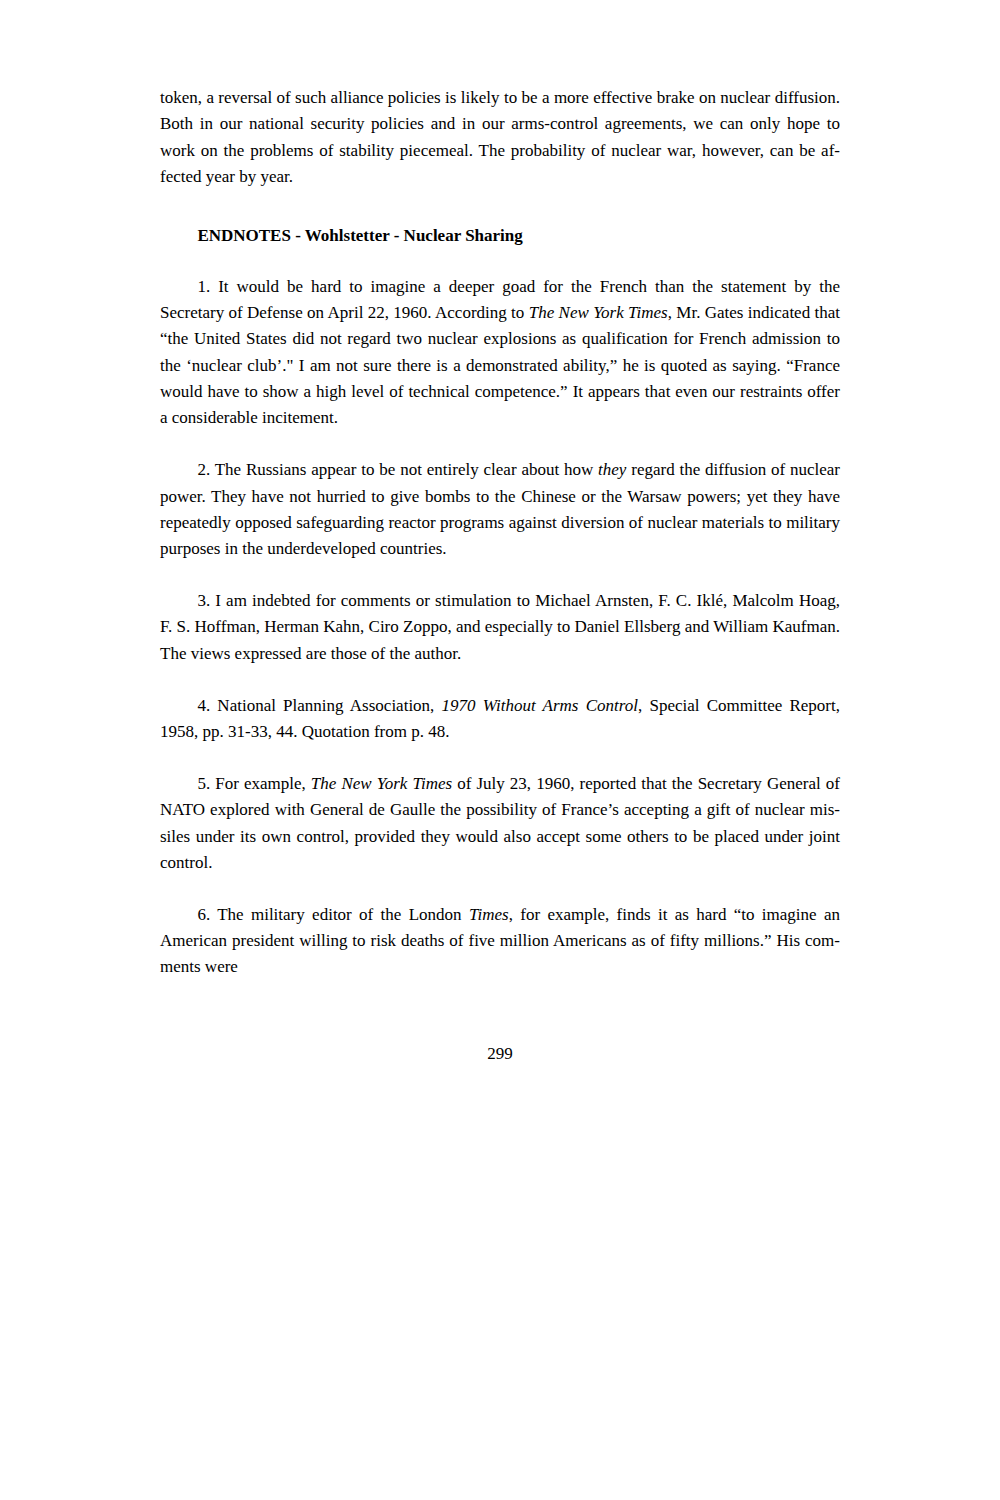token, a reversal of such alliance policies is likely to be a more effective brake on nuclear diffusion. Both in our national security policies and in our arms-control agreements, we can only hope to work on the problems of stability piecemeal. The probability of nuclear war, however, can be affected year by year.
ENDNOTES - Wohlstetter - Nuclear Sharing
1. It would be hard to imagine a deeper goad for the French than the statement by the Secretary of Defense on April 22, 1960. According to The New York Times, Mr. Gates indicated that “the United States did not regard two nuclear explosions as qualification for French admission to the ‘nuclear club’." I am not sure there is a demonstrated ability,” he is quoted as saying. “France would have to show a high level of technical competence.” It appears that even our restraints offer a considerable incitement.
2. The Russians appear to be not entirely clear about how they regard the diffusion of nuclear power. They have not hurried to give bombs to the Chinese or the Warsaw powers; yet they have repeatedly opposed safeguarding reactor programs against diversion of nuclear materials to military purposes in the underdeveloped countries.
3. I am indebted for comments or stimulation to Michael Arnsten, F. C. Iklé, Malcolm Hoag, F. S. Hoffman, Herman Kahn, Ciro Zoppo, and especially to Daniel Ellsberg and William Kaufman. The views expressed are those of the author.
4. National Planning Association, 1970 Without Arms Control, Special Committee Report, 1958, pp. 31-33, 44. Quotation from p. 48.
5. For example, The New York Times of July 23, 1960, reported that the Secretary General of NATO explored with General de Gaulle the possibility of France’s accepting a gift of nuclear missiles under its own control, provided they would also accept some others to be placed under joint control.
6. The military editor of the London Times, for example, finds it as hard “to imagine an American president willing to risk deaths of five million Americans as of fifty millions.” His comments were
299